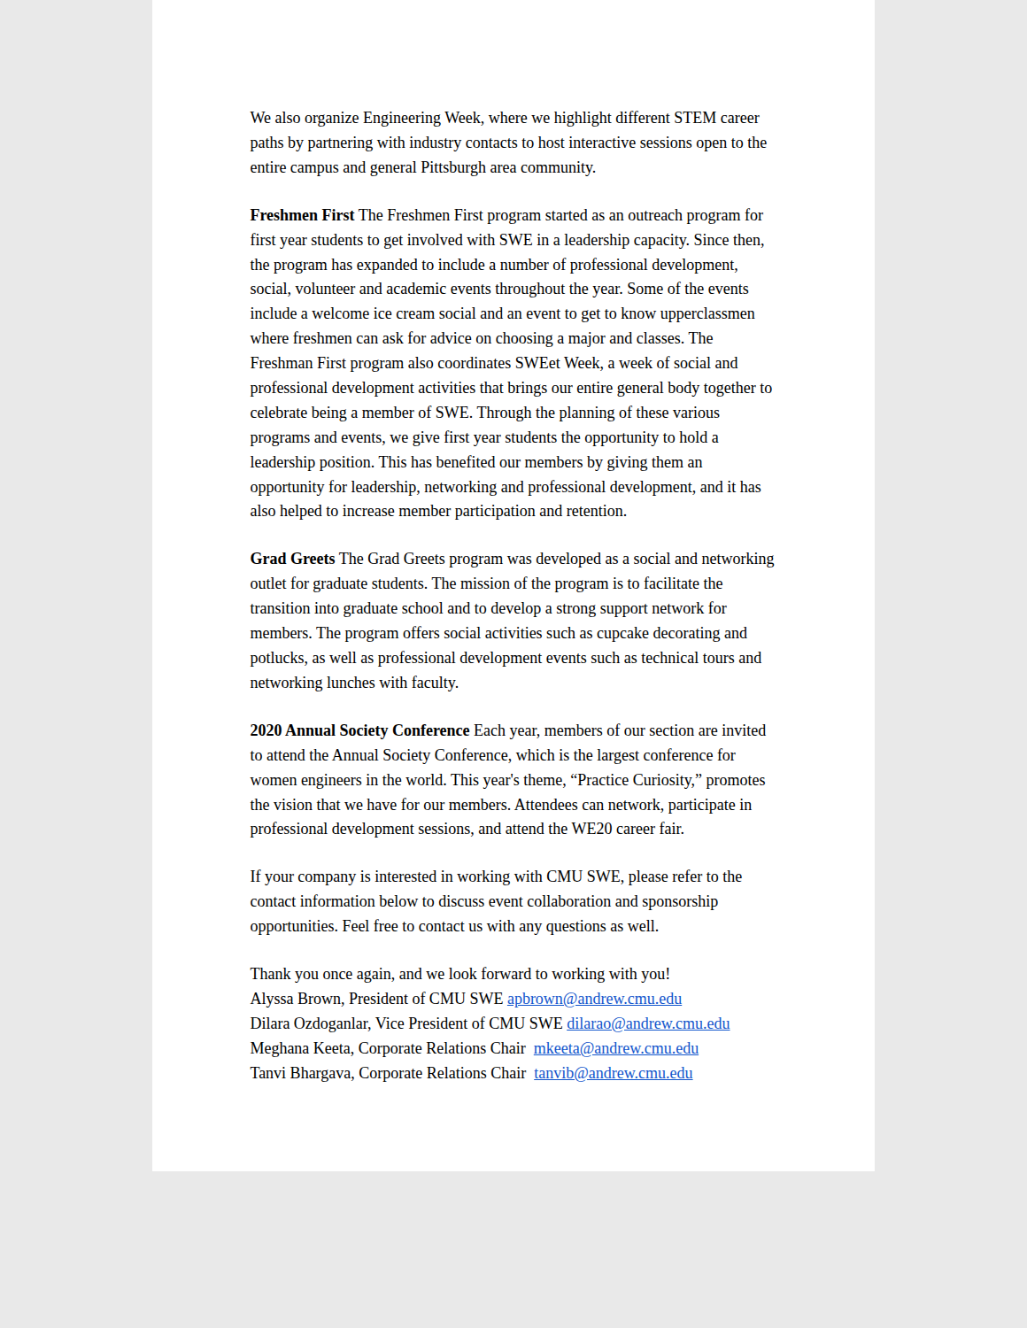We also organize Engineering Week, where we highlight different STEM career paths by partnering with industry contacts to host interactive sessions open to the entire campus and general Pittsburgh area community.
Freshmen First The Freshmen First program started as an outreach program for first year students to get involved with SWE in a leadership capacity. Since then, the program has expanded to include a number of professional development, social, volunteer and academic events throughout the year. Some of the events include a welcome ice cream social and an event to get to know upperclassmen where freshmen can ask for advice on choosing a major and classes. The Freshman First program also coordinates SWEet Week, a week of social and professional development activities that brings our entire general body together to celebrate being a member of SWE. Through the planning of these various programs and events, we give first year students the opportunity to hold a leadership position. This has benefited our members by giving them an opportunity for leadership, networking and professional development, and it has also helped to increase member participation and retention.
Grad Greets The Grad Greets program was developed as a social and networking outlet for graduate students. The mission of the program is to facilitate the transition into graduate school and to develop a strong support network for members. The program offers social activities such as cupcake decorating and potlucks, as well as professional development events such as technical tours and networking lunches with faculty.
2020 Annual Society Conference Each year, members of our section are invited to attend the Annual Society Conference, which is the largest conference for women engineers in the world. This year's theme, “Practice Curiosity,” promotes the vision that we have for our members. Attendees can network, participate in professional development sessions, and attend the WE20 career fair.
If your company is interested in working with CMU SWE, please refer to the contact information below to discuss event collaboration and sponsorship opportunities. Feel free to contact us with any questions as well.
Thank you once again, and we look forward to working with you!
Alyssa Brown, President of CMU SWE apbrown@andrew.cmu.edu
Dilara Ozdoganlar, Vice President of CMU SWE dilarao@andrew.cmu.edu
Meghana Keeta, Corporate Relations Chair mkeeta@andrew.cmu.edu
Tanvi Bhargava, Corporate Relations Chair tanvib@andrew.cmu.edu